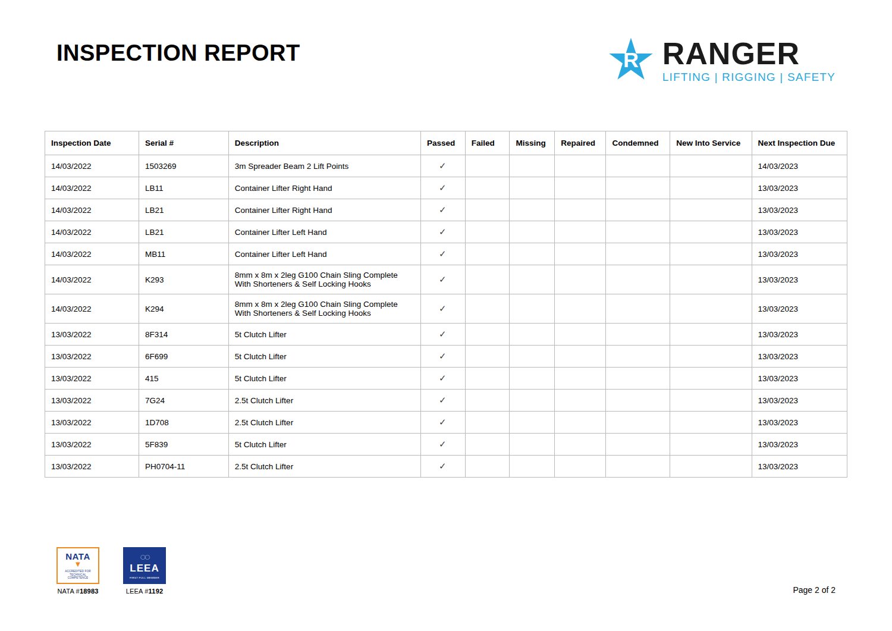INSPECTION REPORT
R
RANGER LIFTING | RIGGING | SAFETY
| Inspection Date | Serial # | Description | Passed | Failed | Missing | Repaired | Condemned | New Into Service | Next Inspection Due |
| --- | --- | --- | --- | --- | --- | --- | --- | --- | --- |
| 14/03/2022 | 1503269 | 3m Spreader Beam 2 Lift Points | ✓ | | | | | | 14/03/2023 |
| 14/03/2022 | LB11 | Container Lifter Right Hand | ✓ | | | | | | 13/03/2023 |
| 14/03/2022 | LB21 | Container Lifter Right Hand | ✓ | | | | | | 13/03/2023 |
| 14/03/2022 | LB21 | Container Lifter Left Hand | ✓ | | | | | | 13/03/2023 |
| 14/03/2022 | MB11 | Container Lifter Left Hand | ✓ | | | | | | 13/03/2023 |
| 14/03/2022 | K293 | 8mm x 8m x 2leg G100 Chain Sling Complete With Shorteners & Self Locking Hooks | ✓ | | | | | | 13/03/2023 |
| 14/03/2022 | K294 | 8mm x 8m x 2leg G100 Chain Sling Complete With Shorteners & Self Locking Hooks | ✓ | | | | | | 13/03/2023 |
| 13/03/2022 | 8F314 | 5t Clutch Lifter | ✓ | | | | | | 13/03/2023 |
| 13/03/2022 | 6F699 | 5t Clutch Lifter | ✓ | | | | | | 13/03/2023 |
| 13/03/2022 | 415 | 5t Clutch Lifter | ✓ | | | | | | 13/03/2023 |
| 13/03/2022 | 7G24 | 2.5t Clutch Lifter | ✓ | | | | | | 13/03/2023 |
| 13/03/2022 | 1D708 | 2.5t Clutch Lifter | ✓ | | | | | | 13/03/2023 |
| 13/03/2022 | 5F839 | 5t Clutch Lifter | ✓ | | | | | | 13/03/2023 |
| 13/03/2022 | PH0704-11 | 2.5t Clutch Lifter | ✓ | | | | | | 13/03/2023 |
NATA
▼
ACCREDITED FOR
TECHNICAL
COMPETENCE
NATA #18983
◌◌
LEEA
FIRST FULL MEMBER
LEEA #1192
Page 2 of 2